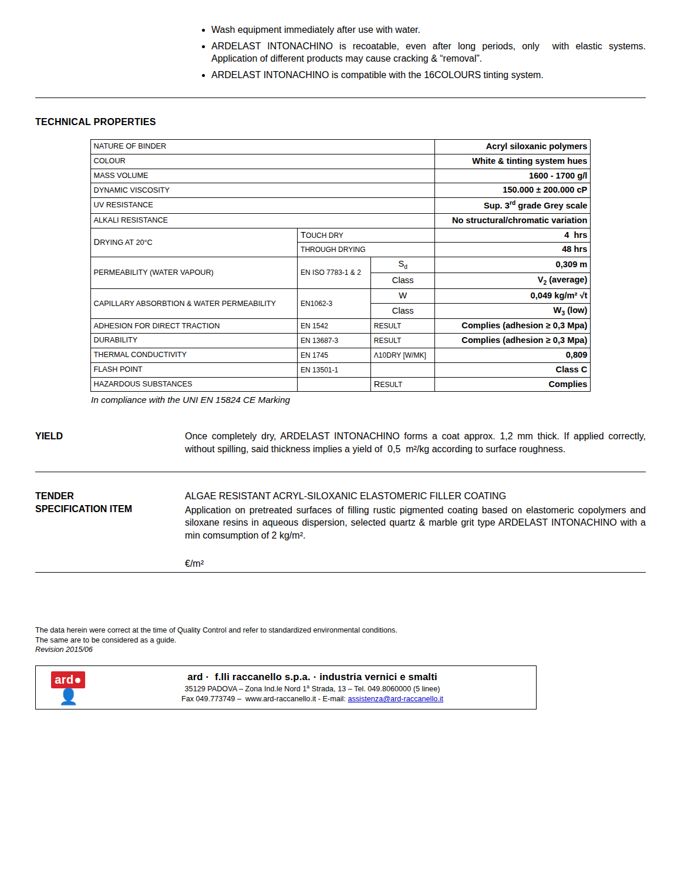Wash equipment immediately after use with water.
ARDELAST INTONACHINO is recoatable, even after long periods, only with elastic systems. Application of different products may cause cracking & “removal”.
ARDELAST INTONACHINO is compatible with the 16COLOURS tinting system.
TECHNICAL PROPERTIES
| Nature of binder | Acryl siloxanic polymers |
| Colour | White & tinting system hues |
| Mass volume | 1600 - 1700 g/l |
| Dynamic viscosity | 150.000 ± 200.000 cP |
| UV resistance | Sup. 3 rd grade Grey scale |
| Alkali resistance | No structural/chromatic variation |
| D RYING AT 20°C | T OUCH DRY | 4 hrs |
| THROUGH DRYING | 48 hrs |
| Permeability (water vapour) | EN ISO 7783-1 & 2 | S d | 0,309 m |
| Class | V 2 (average) |
| Capillary absorbtion & water permeability | EN1062-3 | W | 0,049 kg/m² √t |
| Class | W 3 (low) |
| Adhesion for direct traction | EN 1542 | RESULT | Complies (adhesion ≥ 0,3 Mpa) |
| Durability | EN 13687-3 | RESULT | Complies (adhesion ≥ 0,3 Mpa) |
| Thermal conductivity | EN 1745 | λ10 DRY [W/MK] | 0,809 |
| Flash point | EN 13501-1 | | Class C |
| Hazardous substances | | R ESULT | Complies |
In compliance with the UNI EN 15824 CE Marking
YIELD
Once completely dry, ARDELAST INTONACHINO forms a coat approx. 1,2 mm thick. If applied correctly, without spilling, said thickness implies a yield of 0,5 m²/kg according to surface roughness.
TENDER
SPECIFICATION ITEM
ALGAE RESISTANT ACRYL-SILOXANIC ELASTOMERIC FILLER COATING
Application on pretreated surfaces of filling rustic pigmented coating based on elastomeric copolymers and siloxane resins in aqueous dispersion, selected quartz & marble grit type ARDELAST INTONACHINO with a min comsumption of 2 kg/m².
€/m²
The data herein were correct at the time of Quality Control and refer to standardized environmental conditions.
The same are to be considered as a guide.
Revision 2015/06
ard
👤
ard · f.lli raccanello s.p.a. · industria vernici e smalti
35129 PADOVA – Zona Ind.le Nord 1a Strada, 13 – Tel. 049.8060000 (5 linee)
Fax 049.773749 – www.ard-raccanello.it - E-mail: assistenza@ard-raccanello.it